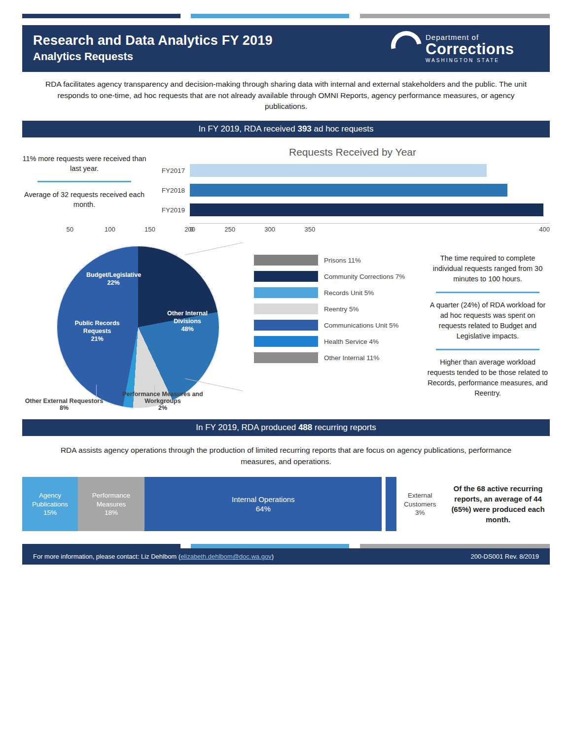Research and Data Analytics FY 2019
Analytics Requests
Department of
Corrections
WASHINGTON STATE
RDA facilitates agency transparency and decision-making through sharing data with internal and external stakeholders and the public. The unit responds to one-time, ad hoc requests that are not already available through OMNI Reports, agency performance measures, or agency publications.
In FY 2019, RDA received 393 ad hoc requests
11% more requests were received than last year.
Average of 32 requests received each month.
Requests Received by Year
FY2017
FY2018
FY2019
050100150200 250300350400
Budget/Legislative
22%
Public Records Requests
21%
Other Internal Divisions
48%
Other External Requestors
8%
Performance Measures and Workgroups
2%
Prisons 11%
Community Corrections 7%
Records Unit 5%
Reentry 5%
Communications Unit 5%
Health Service 4%
Other Internal 11%
The time required to complete individual requests ranged from 30 minutes to 100 hours.
A quarter (24%) of RDA workload for ad hoc requests was spent on requests related to Budget and Legislative impacts.
Higher than average workload requests tended to be those related to Records, performance measures, and Reentry.
In FY 2019, RDA produced 488 recurring reports
RDA assists agency operations through the production of limited recurring reports that are focus on agency publications, performance measures, and operations.
Agency
Publications
15%
Performance
Measures
18%
Internal Operations
64%
External
Customers
3%
Of the 68 active recurring reports, an average of 44 (65%) were produced each month.
For more information, please contact: Liz Dehlbom (elizabeth.dehlbom@doc.wa.gov)
200-DS001 Rev. 8/2019